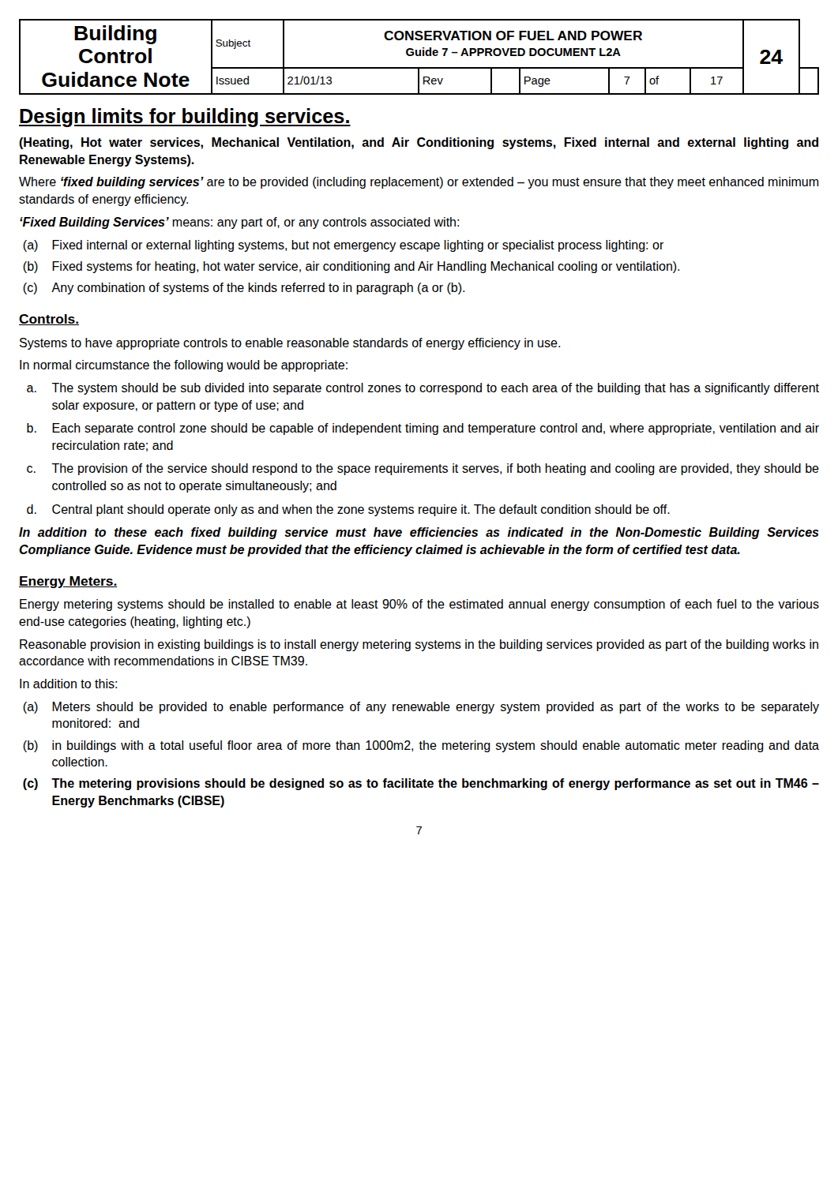| Building Control Guidance Note | Subject | CONSERVATION OF FUEL AND POWER Guide 7 – APPROVED DOCUMENT L2A | 24 |
| Issued | 21/01/13 | Rev | | Page | 7 | of | 17 | |
Design limits for building services.
(Heating, Hot water services, Mechanical Ventilation, and Air Conditioning systems, Fixed internal and external lighting and Renewable Energy Systems).
Where ‘fixed building services’ are to be provided (including replacement) or extended – you must ensure that they meet enhanced minimum standards of energy efficiency.
‘Fixed Building Services’ means: any part of, or any controls associated with:
(a) Fixed internal or external lighting systems, but not emergency escape lighting or specialist process lighting: or
(b) Fixed systems for heating, hot water service, air conditioning and Air Handling Mechanical cooling or ventilation).
(c) Any combination of systems of the kinds referred to in paragraph (a or (b).
Controls.
Systems to have appropriate controls to enable reasonable standards of energy efficiency in use.
In normal circumstance the following would be appropriate:
a. The system should be sub divided into separate control zones to correspond to each area of the building that has a significantly different solar exposure, or pattern or type of use; and
b. Each separate control zone should be capable of independent timing and temperature control and, where appropriate, ventilation and air recirculation rate; and
c. The provision of the service should respond to the space requirements it serves, if both heating and cooling are provided, they should be controlled so as not to operate simultaneously; and
d. Central plant should operate only as and when the zone systems require it. The default condition should be off.
In addition to these each fixed building service must have efficiencies as indicated in the Non-Domestic Building Services Compliance Guide. Evidence must be provided that the efficiency claimed is achievable in the form of certified test data.
Energy Meters.
Energy metering systems should be installed to enable at least 90% of the estimated annual energy consumption of each fuel to the various end-use categories (heating, lighting etc.)
Reasonable provision in existing buildings is to install energy metering systems in the building services provided as part of the building works in accordance with recommendations in CIBSE TM39.
In addition to this:
(a) Meters should be provided to enable performance of any renewable energy system provided as part of the works to be separately monitored: and
(b) in buildings with a total useful floor area of more than 1000m2, the metering system should enable automatic meter reading and data collection.
(c) The metering provisions should be designed so as to facilitate the benchmarking of energy performance as set out in TM46 – Energy Benchmarks (CIBSE)
7